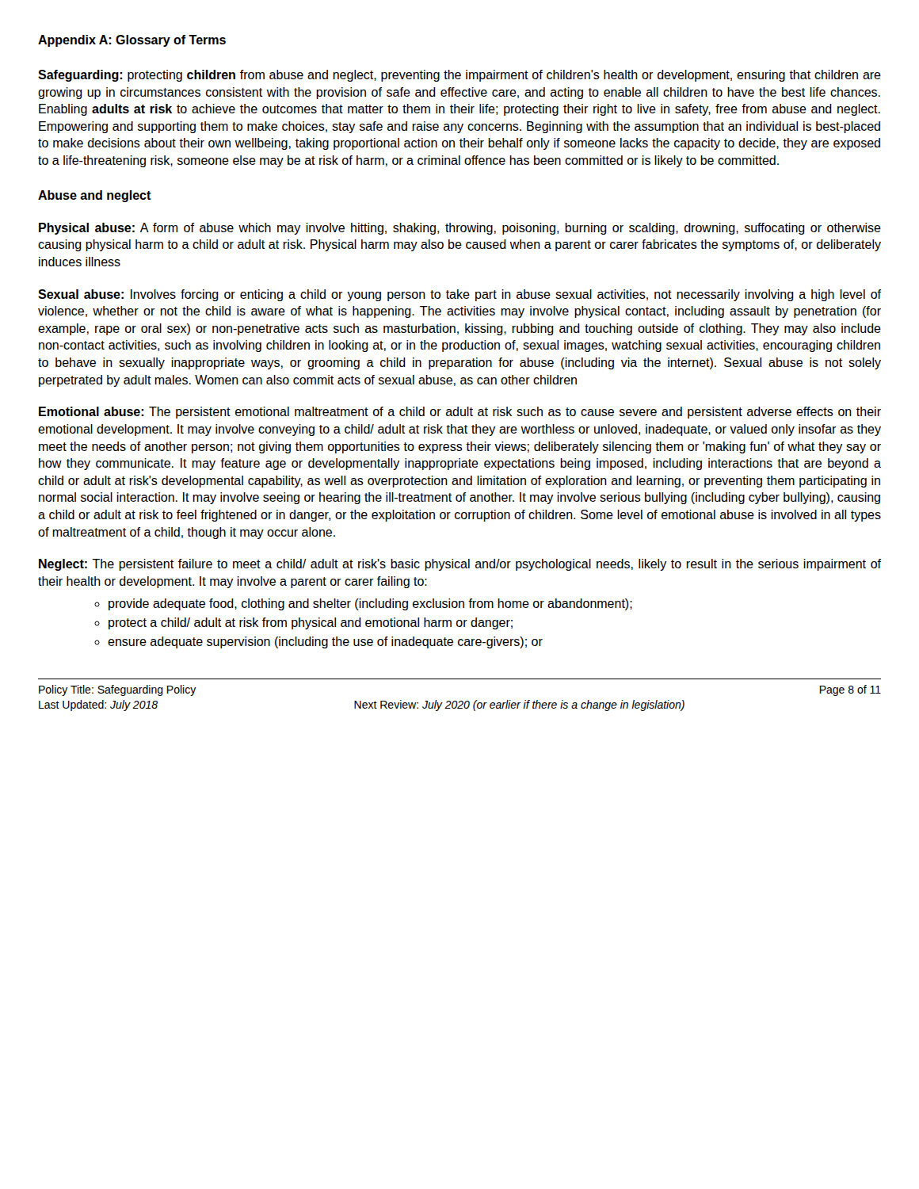Appendix A: Glossary of Terms
Safeguarding: protecting children from abuse and neglect, preventing the impairment of children's health or development, ensuring that children are growing up in circumstances consistent with the provision of safe and effective care, and acting to enable all children to have the best life chances. Enabling adults at risk to achieve the outcomes that matter to them in their life; protecting their right to live in safety, free from abuse and neglect. Empowering and supporting them to make choices, stay safe and raise any concerns. Beginning with the assumption that an individual is best-placed to make decisions about their own wellbeing, taking proportional action on their behalf only if someone lacks the capacity to decide, they are exposed to a life-threatening risk, someone else may be at risk of harm, or a criminal offence has been committed or is likely to be committed.
Abuse and neglect
Physical abuse: A form of abuse which may involve hitting, shaking, throwing, poisoning, burning or scalding, drowning, suffocating or otherwise causing physical harm to a child or adult at risk. Physical harm may also be caused when a parent or carer fabricates the symptoms of, or deliberately induces illness
Sexual abuse: Involves forcing or enticing a child or young person to take part in abuse sexual activities, not necessarily involving a high level of violence, whether or not the child is aware of what is happening. The activities may involve physical contact, including assault by penetration (for example, rape or oral sex) or non-penetrative acts such as masturbation, kissing, rubbing and touching outside of clothing. They may also include non-contact activities, such as involving children in looking at, or in the production of, sexual images, watching sexual activities, encouraging children to behave in sexually inappropriate ways, or grooming a child in preparation for abuse (including via the internet). Sexual abuse is not solely perpetrated by adult males. Women can also commit acts of sexual abuse, as can other children
Emotional abuse: The persistent emotional maltreatment of a child or adult at risk such as to cause severe and persistent adverse effects on their emotional development. It may involve conveying to a child/ adult at risk that they are worthless or unloved, inadequate, or valued only insofar as they meet the needs of another person; not giving them opportunities to express their views; deliberately silencing them or 'making fun' of what they say or how they communicate. It may feature age or developmentally inappropriate expectations being imposed, including interactions that are beyond a child or adult at risk's developmental capability, as well as overprotection and limitation of exploration and learning, or preventing them participating in normal social interaction. It may involve seeing or hearing the ill-treatment of another. It may involve serious bullying (including cyber bullying), causing a child or adult at risk to feel frightened or in danger, or the exploitation or corruption of children. Some level of emotional abuse is involved in all types of maltreatment of a child, though it may occur alone.
Neglect: The persistent failure to meet a child/ adult at risk's basic physical and/or psychological needs, likely to result in the serious impairment of their health or development. It may involve a parent or carer failing to:
provide adequate food, clothing and shelter (including exclusion from home or abandonment);
protect a child/ adult at risk from physical and emotional harm or danger;
ensure adequate supervision (including the use of inadequate care-givers); or
Policy Title: Safeguarding Policy
Page 8 of 11
Last Updated: July 2018
Next Review: July 2020 (or earlier if there is a change in legislation)